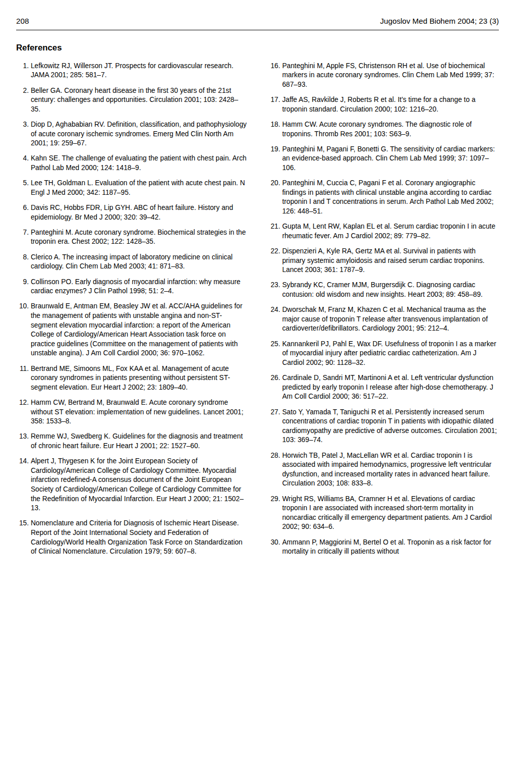208 Jugoslov Med Biohem 2004; 23 (3)
References
Lefkowitz RJ, Willerson JT. Prospects for cardiovascular research. JAMA 2001; 285: 581–7.
Beller GA. Coronary heart disease in the first 30 years of the 21st century: challenges and opportunities. Circulation 2001; 103: 2428–35.
Diop D, Aghababian RV. Definition, classification, and pathophysiology of acute coronary ischemic syndromes. Emerg Med Clin North Am 2001; 19: 259–67.
Kahn SE. The challenge of evaluating the patient with chest pain. Arch Pathol Lab Med 2000; 124: 1418–9.
Lee TH, Goldman L. Evaluation of the patient with acute chest pain. N Engl J Med 2000; 342: 1187–95.
Davis RC, Hobbs FDR, Lip GYH. ABC of heart failure. History and epidemiology. Br Med J 2000; 320: 39–42.
Panteghini M. Acute coronary syndrome. Biochemical strategies in the troponin era. Chest 2002; 122: 1428–35.
Clerico A. The increasing impact of laboratory medicine on clinical cardiology. Clin Chem Lab Med 2003; 41: 871–83.
Collinson PO. Early diagnosis of myocardial infarction: why measure cardiac enzymes? J Clin Pathol 1998; 51: 2–4.
Braunwald E, Antman EM, Beasley JW et al. ACC/AHA guidelines for the management of patients with unstable angina and non-ST-segment elevation myocardial infarction: a report of the American College of Cardiology/American Heart Association task force on practice guidelines (Committee on the management of patients with unstable angina). J Am Coll Cardiol 2000; 36: 970–1062.
Bertrand ME, Simoons ML, Fox KAA et al. Management of acute coronary syndromes in patients presenting without persistent ST-segment elevation. Eur Heart J 2002; 23: 1809–40.
Hamm CW, Bertrand M, Braunwald E. Acute coronary syndrome without ST elevation: implementation of new guidelines. Lancet 2001; 358: 1533–8.
Remme WJ, Swedberg K. Guidelines for the diagnosis and treatment of chronic heart failure. Eur Heart J 2001; 22: 1527–60.
Alpert J, Thygesen K for the Joint European Society of Cardiology/American College of Cardiology Committee. Myocardial infarction redefined-A consensus document of the Joint European Society of Cardiology/American College of Cardiology Committee for the Redefinition of Myocardial Infarction. Eur Heart J 2000; 21: 1502–13.
Nomenclature and Criteria for Diagnosis of Ischemic Heart Disease. Report of the Joint International Society and Federation of Cardiology/World Health Organization Task Force on Standardization of Clinical Nomenclature. Circulation 1979; 59: 607–8.
Panteghini M, Apple FS, Christenson RH et al. Use of biochemical markers in acute coronary syndromes. Clin Chem Lab Med 1999; 37: 687–93.
Jaffe AS, Ravkilde J, Roberts R et al. It’s time for a change to a troponin standard. Circulation 2000; 102: 1216–20.
Hamm CW. Acute coronary syndromes. The diagnostic role of troponins. Thromb Res 2001; 103: S63–9.
Panteghini M, Pagani F, Bonetti G. The sensitivity of cardiac markers: an evidence-based approach. Clin Chem Lab Med 1999; 37: 1097–106.
Panteghini M, Cuccia C, Pagani F et al. Coronary angiographic findings in patients with clinical unstable angina according to cardiac troponin I and T concentrations in serum. Arch Pathol Lab Med 2002; 126: 448–51.
Gupta M, Lent RW, Kaplan EL et al. Serum cardiac troponin I in acute rheumatic fever. Am J Cardiol 2002; 89: 779–82.
Dispenzieri A, Kyle RA, Gertz MA et al. Survival in patients with primary systemic amyloidosis and raised serum cardiac troponins. Lancet 2003; 361: 1787–9.
Sybrandy KC, Cramer MJM, Burgersdijk C. Diagnosing cardiac contusion: old wisdom and new insights. Heart 2003; 89: 458–89.
Dworschak M, Franz M, Khazen C et al. Mechanical trauma as the major cause of troponin T release after transvenous implantation of cardioverter/defibrillators. Cardiology 2001; 95: 212–4.
Kannankeril PJ, Pahl E, Wax DF. Usefulness of troponin I as a marker of myocardial injury after pediatric cardiac catheterization. Am J Cardiol 2002; 90: 1128–32.
Cardinale D, Sandri MT, Martinoni A et al. Left ventricular dysfunction predicted by early troponin I release after high-dose chemotherapy. J Am Coll Cardiol 2000; 36: 517–22.
Sato Y, Yamada T, Taniguchi R et al. Persistently increased serum concentrations of cardiac troponin T in patients with idiopathic dilated cardiomyopathy are predictive of adverse outcomes. Circulation 2001; 103: 369–74.
Horwich TB, Patel J, MacLellan WR et al. Cardiac troponin I is associated with impaired hemodynamics, progressive left ventricular dysfunction, and increased mortality rates in advanced heart failure. Circulation 2003; 108: 833–8.
Wright RS, Williams BA, Cramner H et al. Elevations of cardiac troponin I are associated with increased short-term mortality in noncardiac critically ill emergency department patients. Am J Cardiol 2002; 90: 634–6.
Ammann P, Maggiorini M, Bertel O et al. Troponin as a risk factor for mortality in critically ill patients without